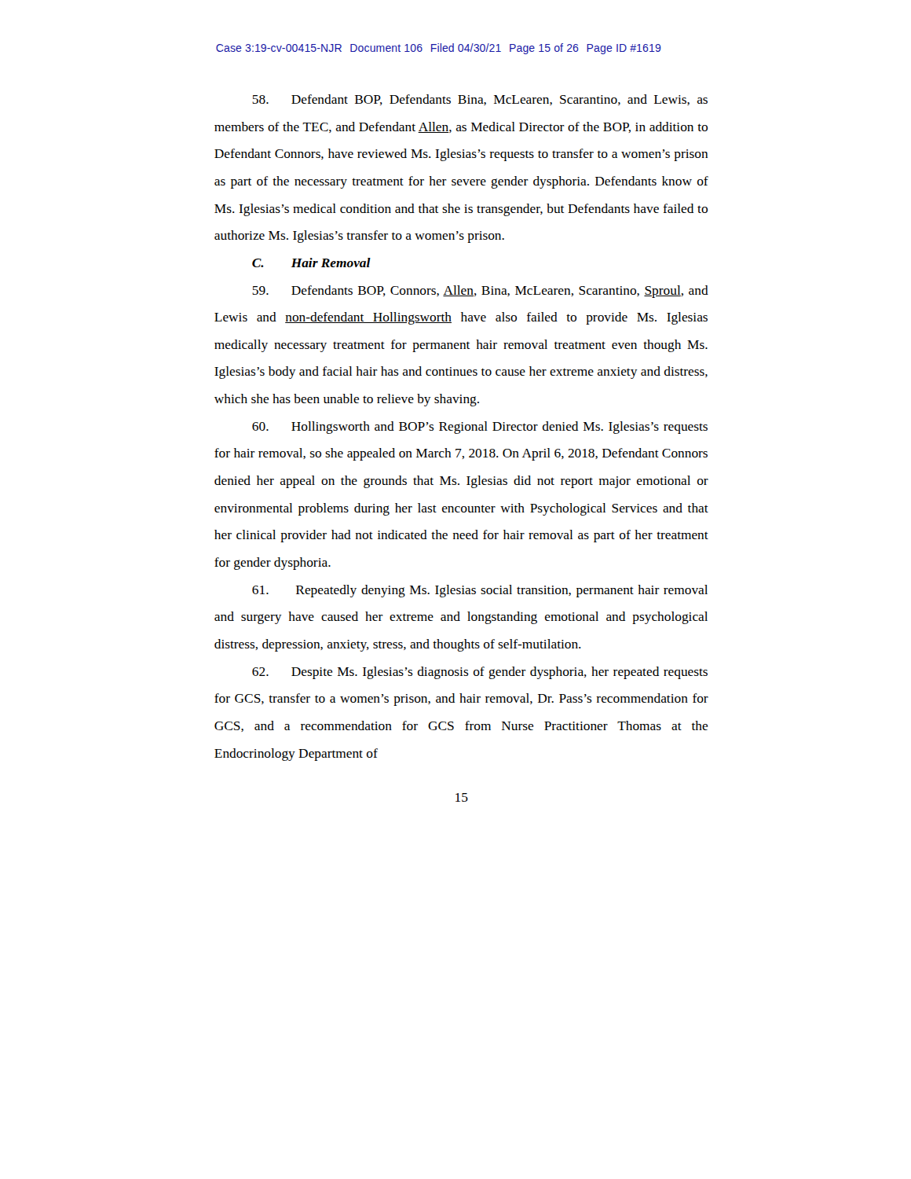Case 3:19-cv-00415-NJR Document 106 Filed 04/30/21 Page 15 of 26 Page ID #1619
58. Defendant BOP, Defendants Bina, McLearen, Scarantino, and Lewis, as members of the TEC, and Defendant Allen, as Medical Director of the BOP, in addition to Defendant Connors, have reviewed Ms. Iglesias’s requests to transfer to a women’s prison as part of the necessary treatment for her severe gender dysphoria. Defendants know of Ms. Iglesias’s medical condition and that she is transgender, but Defendants have failed to authorize Ms. Iglesias’s transfer to a women’s prison.
C. Hair Removal
59. Defendants BOP, Connors, Allen, Bina, McLearen, Scarantino, Sproul, and Lewis and non-defendant Hollingsworth have also failed to provide Ms. Iglesias medically necessary treatment for permanent hair removal treatment even though Ms. Iglesias’s body and facial hair has and continues to cause her extreme anxiety and distress, which she has been unable to relieve by shaving.
60. Hollingsworth and BOP’s Regional Director denied Ms. Iglesias’s requests for hair removal, so she appealed on March 7, 2018. On April 6, 2018, Defendant Connors denied her appeal on the grounds that Ms. Iglesias did not report major emotional or environmental problems during her last encounter with Psychological Services and that her clinical provider had not indicated the need for hair removal as part of her treatment for gender dysphoria.
61. Repeatedly denying Ms. Iglesias social transition, permanent hair removal and surgery have caused her extreme and longstanding emotional and psychological distress, depression, anxiety, stress, and thoughts of self-mutilation.
62. Despite Ms. Iglesias’s diagnosis of gender dysphoria, her repeated requests for GCS, transfer to a women’s prison, and hair removal, Dr. Pass’s recommendation for GCS, and a recommendation for GCS from Nurse Practitioner Thomas at the Endocrinology Department of
15